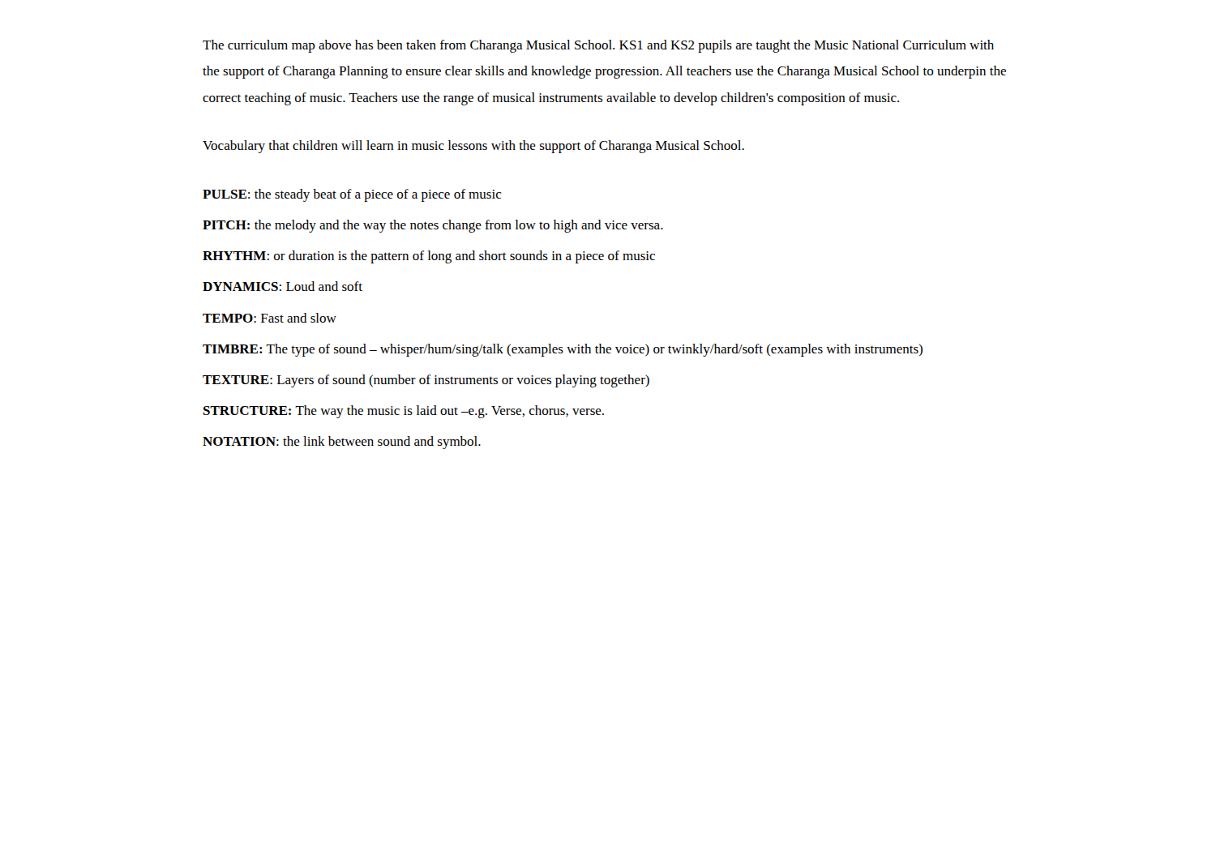The curriculum map above has been taken from Charanga Musical School. KS1 and KS2 pupils are taught the Music National Curriculum with the support of Charanga Planning to ensure clear skills and knowledge progression. All teachers use the Charanga Musical School to underpin the correct teaching of music. Teachers use the range of musical instruments available to develop children's composition of music.
Vocabulary that children will learn in music lessons with the support of Charanga Musical School.
PULSE
: the steady beat of a piece of a piece of music
PITCH:
the melody and the way the notes change from low to high and vice versa.
RHYTHM
: or duration is the pattern of long and short sounds in a piece of music
DYNAMICS
: Loud and soft
TEMPO
: Fast and slow
TIMBRE:
The type of sound – whisper/hum/sing/talk (examples with the voice) or twinkly/hard/soft (examples with instruments)
TEXTURE
: Layers of sound (number of instruments or voices playing together)
STRUCTURE:
The way the music is laid out –e.g. Verse, chorus, verse.
NOTATION
: the link between sound and symbol.